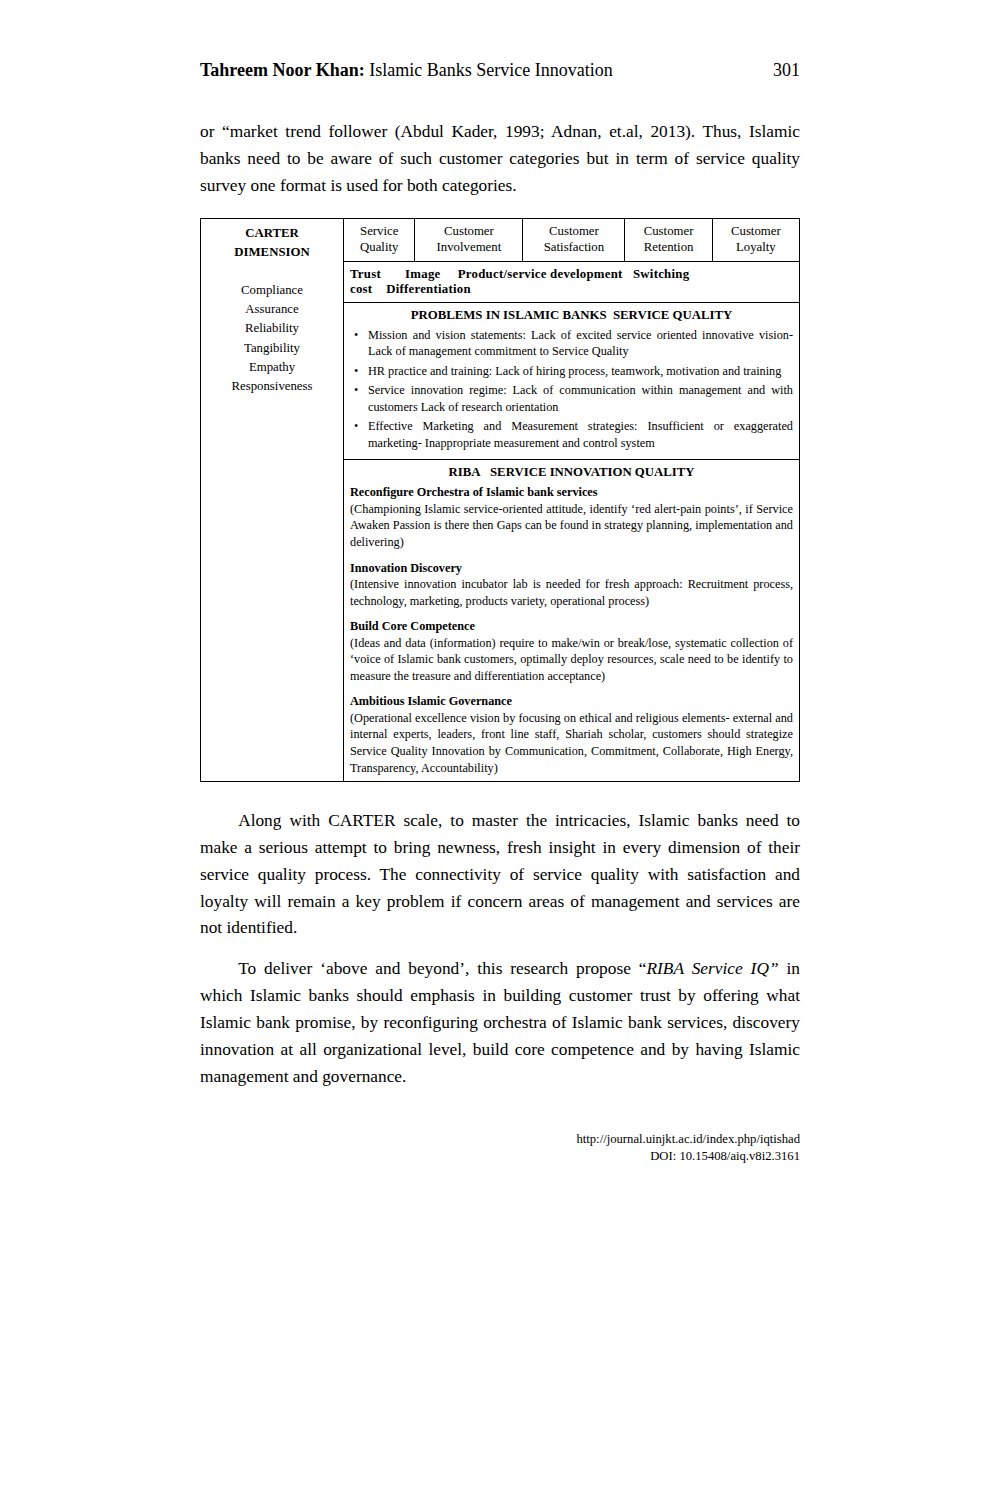Tahreem Noor Khan: Islamic Banks Service Innovation
301
or “market trend follower (Abdul Kader, 1993; Adnan, et.al, 2013). Thus, Islamic banks need to be aware of such customer categories but in term of service quality survey one format is used for both categories.
| CARTER DIMENSION Compliance Assurance Reliability Tangibility Empathy Responsiveness | Service Quality | Customer Involvement | Customer Satisfaction | Customer Retention | Customer Loyalty |
| Trust Image Product/service development Switching cost Differentiation |
| PROBLEMS IN ISLAMIC BANKS SERVICE QUALITY Mission and vision statements: Lack of excited service oriented innovative vision- Lack of management commitment to Service Quality HR practice and training: Lack of hiring process, teamwork, motivation and training Service innovation regime: Lack of communication within management and with customers Lack of research orientation Effective Marketing and Measurement strategies: Insufficient or exaggerated marketing- Inappropriate measurement and control system |
| RIBA SERVICE INNOVATION QUALITY Reconfigure Orchestra of Islamic bank services (Championing Islamic service-oriented attitude, identify ‘red alert-pain points’, if Service Awaken Passion is there then Gaps can be found in strategy planning, implementation and delivering) Innovation Discovery (Intensive innovation incubator lab is needed for fresh approach: Recruitment process, technology, marketing, products variety, operational process) Build Core Competence (Ideas and data (information) require to make/win or break/lose, systematic collection of ‘voice of Islamic bank customers, optimally deploy resources, scale need to be identify to measure the treasure and differentiation acceptance) Ambitious Islamic Governance (Operational excellence vision by focusing on ethical and religious elements- external and internal experts, leaders, front line staff, Shariah scholar, customers should strategize Service Quality Innovation by Communication, Commitment, Collaborate, High Energy, Transparency, Accountability) |
Along with CARTER scale, to master the intricacies, Islamic banks need to make a serious attempt to bring newness, fresh insight in every dimension of their service quality process. The connectivity of service quality with satisfaction and loyalty will remain a key problem if concern areas of management and services are not identified.
To deliver ‘above and beyond’, this research propose “RIBA Service IQ” in which Islamic banks should emphasis in building customer trust by offering what Islamic bank promise, by reconfiguring orchestra of Islamic bank services, discovery innovation at all organizational level, build core competence and by having Islamic management and governance.
http://journal.uinjkt.ac.id/index.php/iqtishad
DOI: 10.15408/aiq.v8i2.3161